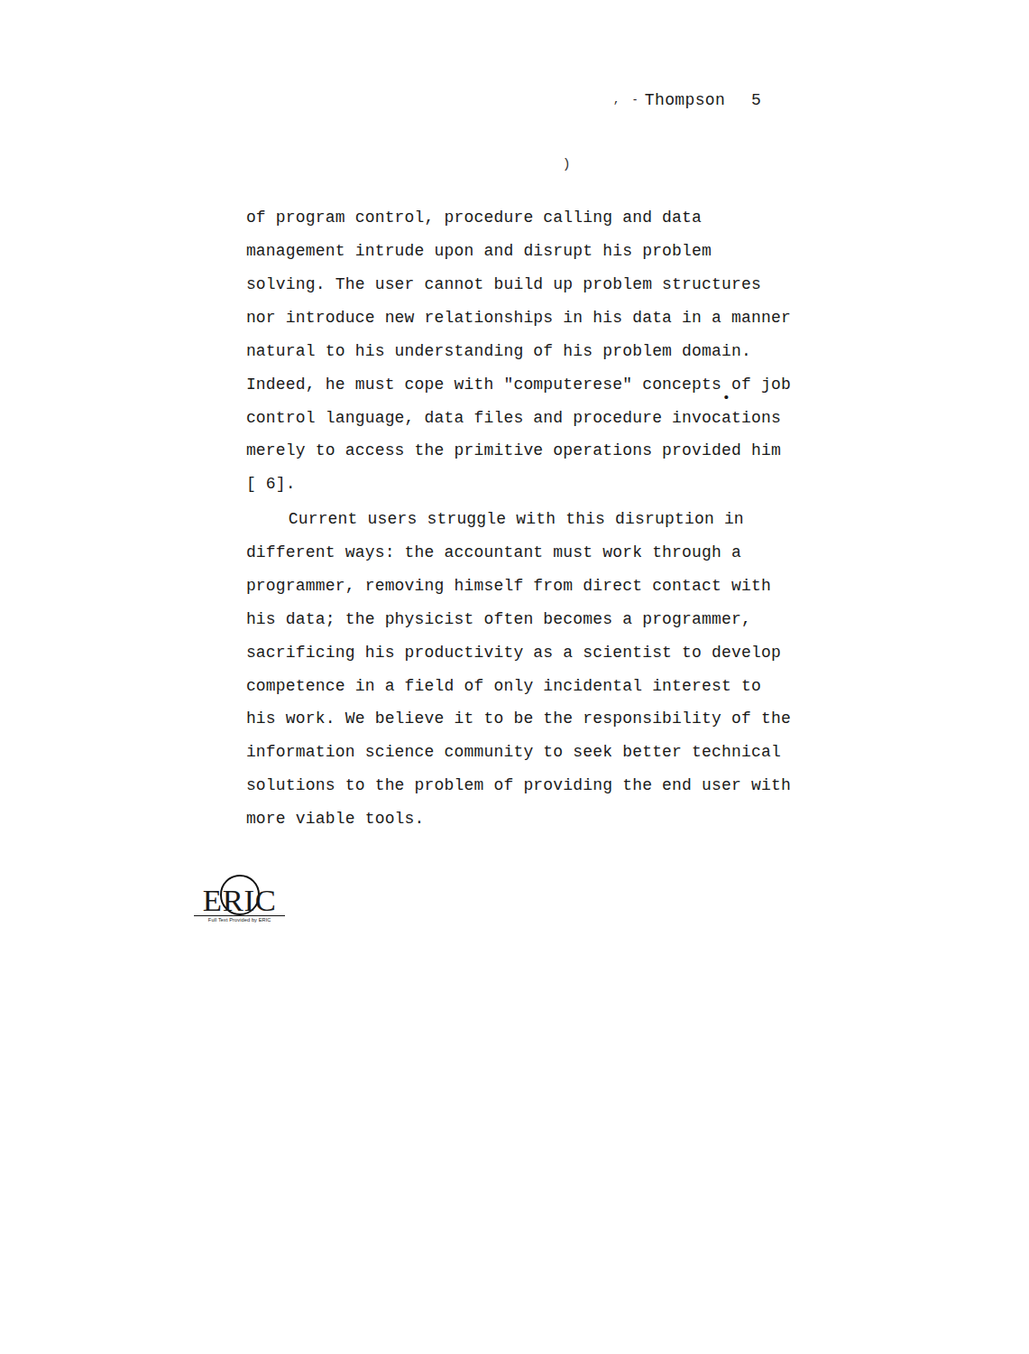, -Thompson 5
)
of program control, procedure calling and data management intrude upon and disrupt his problem solving. The user cannot build up problem structures nor introduce new relationships in his data in a manner natural to his understanding of his problem domain. Indeed, he must cope with "computerese" concepts of job control language, data files and procedure invocations merely to access the primitive operations provided him [ 6].
Current users struggle with this disruption in different ways: the accountant must work through a programmer, removing himself from direct contact with his data; the physicist often becomes a programmer, sacrificing his productivity as a scientist to develop competence in a field of only incidental interest to his work. We believe it to be the responsibility of the information science community to seek better technical solutions to the problem of providing the end user with more viable tools.
ERIC
Full Text Provided by ERIC